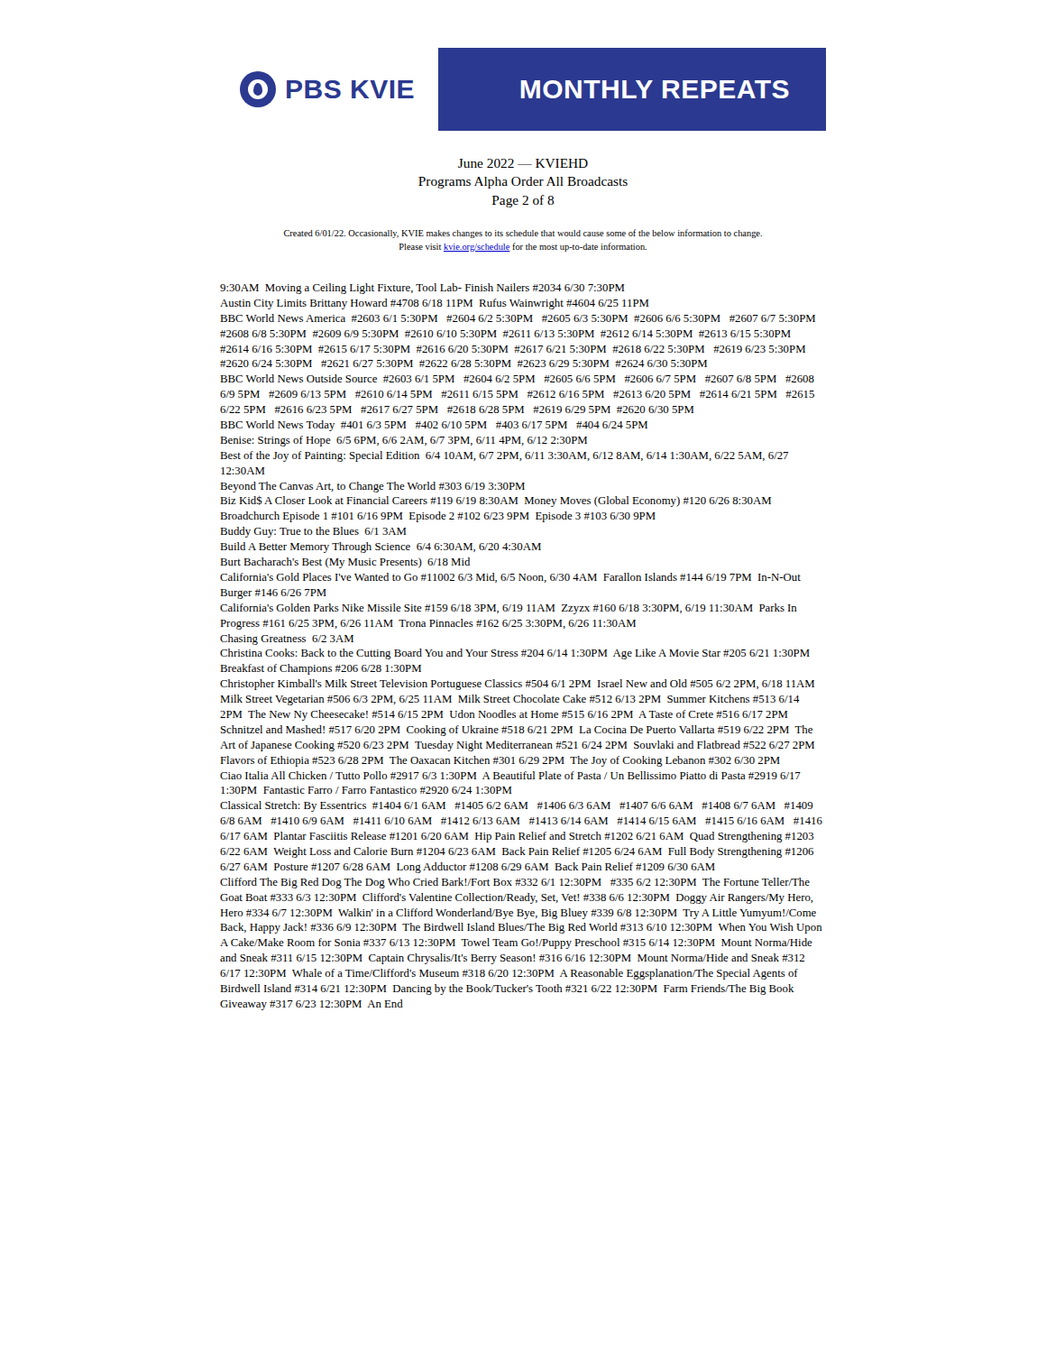PBS KVIE
MONTHLY REPEATS
June 2022 — KVIEHD
Programs Alpha Order All Broadcasts
Page 2 of 8
Created 6/01/22. Occasionally, KVIE makes changes to its schedule that would cause some of the below information to change.
Please visit kvie.org/schedule for the most up-to-date information.
9:30AM Moving a Ceiling Light Fixture, Tool Lab- Finish Nailers #2034 6/30 7:30PM
Austin City Limits Brittany Howard #4708 6/18 11PM Rufus Wainwright #4604 6/25 11PM
BBC World News America #2603 6/1 5:30PM #2604 6/2 5:30PM #2605 6/3 5:30PM #2606 6/6 5:30PM #2607 6/7 5:30PM #2608 6/8 5:30PM #2609 6/9 5:30PM #2610 6/10 5:30PM #2611 6/13 5:30PM #2612 6/14 5:30PM #2613 6/15 5:30PM #2614 6/16 5:30PM #2615 6/17 5:30PM #2616 6/20 5:30PM #2617 6/21 5:30PM #2618 6/22 5:30PM #2619 6/23 5:30PM #2620 6/24 5:30PM #2621 6/27 5:30PM #2622 6/28 5:30PM #2623 6/29 5:30PM #2624 6/30 5:30PM
BBC World News Outside Source #2603 6/1 5PM #2604 6/2 5PM #2605 6/6 5PM #2606 6/7 5PM #2607 6/8 5PM #2608 6/9 5PM #2609 6/13 5PM #2610 6/14 5PM #2611 6/15 5PM #2612 6/16 5PM #2613 6/20 5PM #2614 6/21 5PM #2615 6/22 5PM #2616 6/23 5PM #2617 6/27 5PM #2618 6/28 5PM #2619 6/29 5PM #2620 6/30 5PM
BBC World News Today #401 6/3 5PM #402 6/10 5PM #403 6/17 5PM #404 6/24 5PM
Benise: Strings of Hope 6/5 6PM, 6/6 2AM, 6/7 3PM, 6/11 4PM, 6/12 2:30PM
Best of the Joy of Painting: Special Edition 6/4 10AM, 6/7 2PM, 6/11 3:30AM, 6/12 8AM, 6/14 1:30AM, 6/22 5AM, 6/27 12:30AM
Beyond The Canvas Art, to Change The World #303 6/19 3:30PM
Biz Kid$ A Closer Look at Financial Careers #119 6/19 8:30AM Money Moves (Global Economy) #120 6/26 8:30AM
Broadchurch Episode 1 #101 6/16 9PM Episode 2 #102 6/23 9PM Episode 3 #103 6/30 9PM
Buddy Guy: True to the Blues 6/1 3AM
Build A Better Memory Through Science 6/4 6:30AM, 6/20 4:30AM
Burt Bacharach's Best (My Music Presents) 6/18 Mid
California's Gold Places I've Wanted to Go #11002 6/3 Mid, 6/5 Noon, 6/30 4AM Farallon Islands #144 6/19 7PM In-N-Out Burger #146 6/26 7PM
California's Golden Parks Nike Missile Site #159 6/18 3PM, 6/19 11AM Zzyzx #160 6/18 3:30PM, 6/19 11:30AM Parks In Progress #161 6/25 3PM, 6/26 11AM Trona Pinnacles #162 6/25 3:30PM, 6/26 11:30AM
Chasing Greatness 6/2 3AM
Christina Cooks: Back to the Cutting Board You and Your Stress #204 6/14 1:30PM Age Like A Movie Star #205 6/21 1:30PM Breakfast of Champions #206 6/28 1:30PM
Christopher Kimball's Milk Street Television Portuguese Classics #504 6/1 2PM Israel New and Old #505 6/2 2PM, 6/18 11AM Milk Street Vegetarian #506 6/3 2PM, 6/25 11AM Milk Street Chocolate Cake #512 6/13 2PM Summer Kitchens #513 6/14 2PM The New Ny Cheesecake! #514 6/15 2PM Udon Noodles at Home #515 6/16 2PM A Taste of Crete #516 6/17 2PM Schnitzel and Mashed! #517 6/20 2PM Cooking of Ukraine #518 6/21 2PM La Cocina De Puerto Vallarta #519 6/22 2PM The Art of Japanese Cooking #520 6/23 2PM Tuesday Night Mediterranean #521 6/24 2PM Souvlaki and Flatbread #522 6/27 2PM Flavors of Ethiopia #523 6/28 2PM The Oaxacan Kitchen #301 6/29 2PM The Joy of Cooking Lebanon #302 6/30 2PM
Ciao Italia All Chicken / Tutto Pollo #2917 6/3 1:30PM A Beautiful Plate of Pasta / Un Bellissimo Piatto di Pasta #2919 6/17 1:30PM Fantastic Farro / Farro Fantastico #2920 6/24 1:30PM
Classical Stretch: By Essentrics #1404 6/1 6AM #1405 6/2 6AM #1406 6/3 6AM #1407 6/6 6AM #1408 6/7 6AM #1409 6/8 6AM #1410 6/9 6AM #1411 6/10 6AM #1412 6/13 6AM #1413 6/14 6AM #1414 6/15 6AM #1415 6/16 6AM #1416 6/17 6AM Plantar Fasciitis Release #1201 6/20 6AM Hip Pain Relief and Stretch #1202 6/21 6AM Quad Strengthening #1203 6/22 6AM Weight Loss and Calorie Burn #1204 6/23 6AM Back Pain Relief #1205 6/24 6AM Full Body Strengthening #1206 6/27 6AM Posture #1207 6/28 6AM Long Adductor #1208 6/29 6AM Back Pain Relief #1209 6/30 6AM
Clifford The Big Red Dog The Dog Who Cried Bark!/Fort Box #332 6/1 12:30PM #335 6/2 12:30PM The Fortune Teller/The Goat Boat #333 6/3 12:30PM Clifford's Valentine Collection/Ready, Set, Vet! #338 6/6 12:30PM Doggy Air Rangers/My Hero, Hero #334 6/7 12:30PM Walkin' in a Clifford Wonderland/Bye Bye, Big Bluey #339 6/8 12:30PM Try A Little Yumyum!/Come Back, Happy Jack! #336 6/9 12:30PM The Birdwell Island Blues/The Big Red World #313 6/10 12:30PM When You Wish Upon A Cake/Make Room for Sonia #337 6/13 12:30PM Towel Team Go!/Puppy Preschool #315 6/14 12:30PM Mount Norma/Hide and Sneak #311 6/15 12:30PM Captain Chrysalis/It's Berry Season! #316 6/16 12:30PM Mount Norma/Hide and Sneak #312 6/17 12:30PM Whale of a Time/Clifford's Museum #318 6/20 12:30PM A Reasonable Eggsplanation/The Special Agents of Birdwell Island #314 6/21 12:30PM Dancing by the Book/Tucker's Tooth #321 6/22 12:30PM Farm Friends/The Big Book Giveaway #317 6/23 12:30PM An End